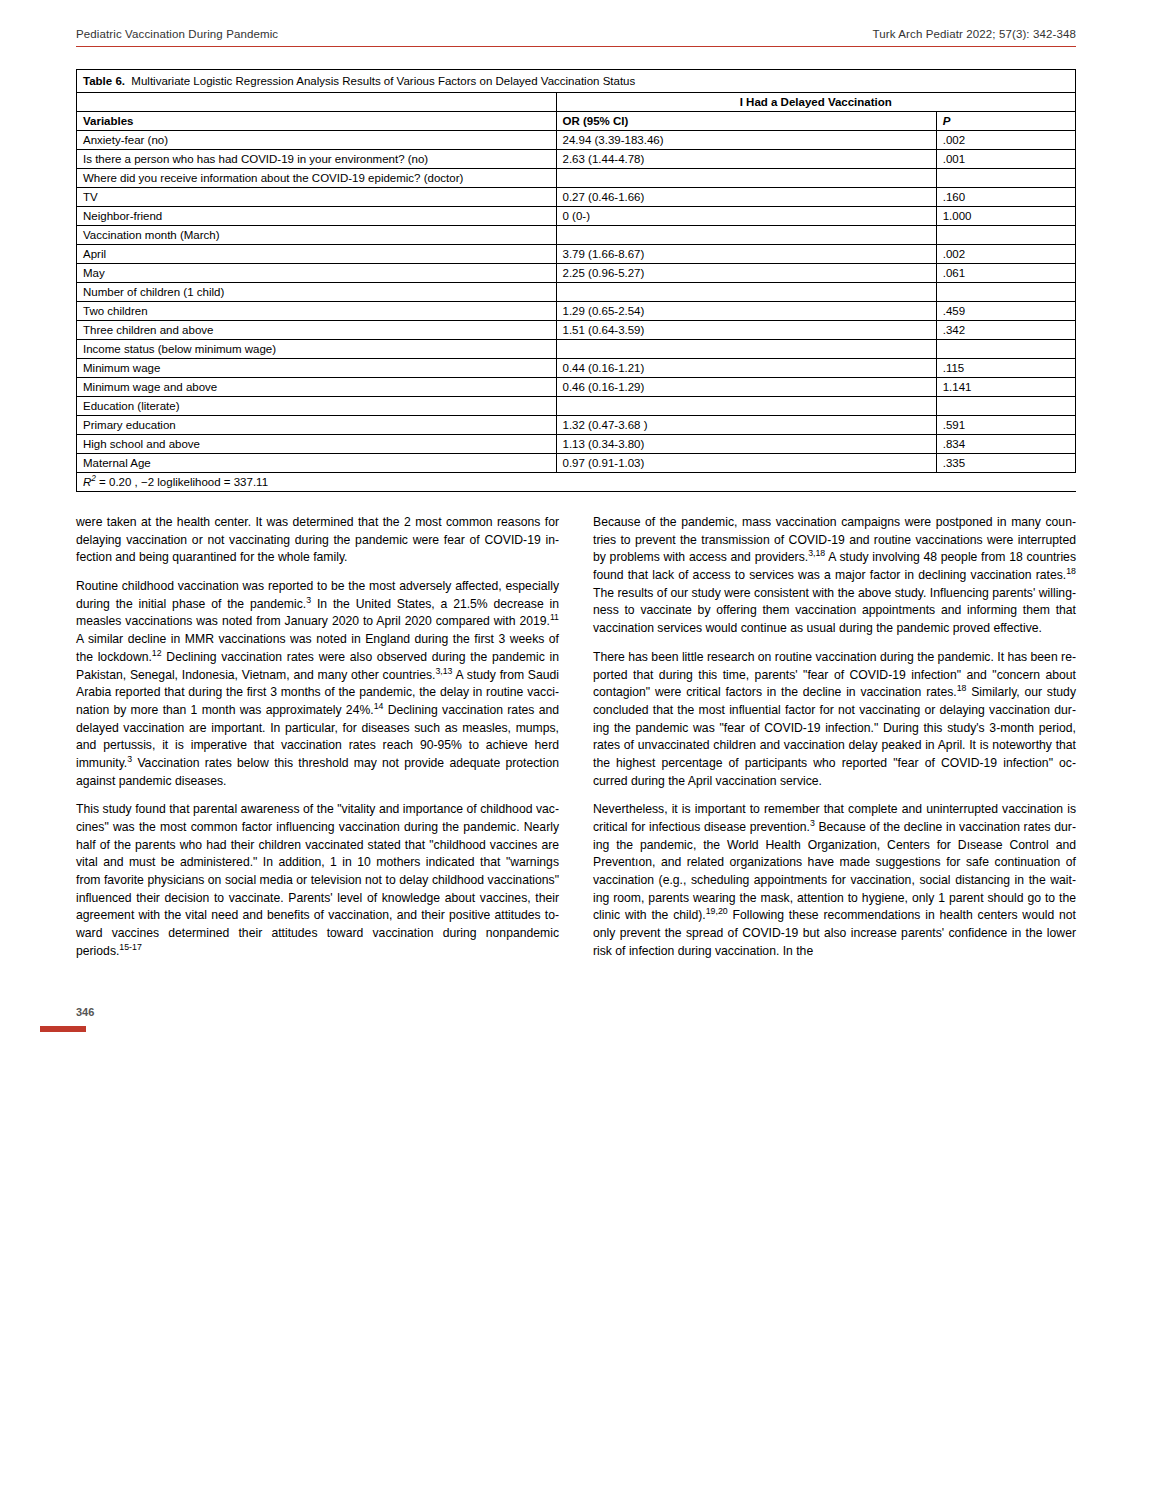Pediatric Vaccination During Pandemic
Turk Arch Pediatr 2022; 57(3): 342-348
Table 6. Multivariate Logistic Regression Analysis Results of Various Factors on Delayed Vaccination Status
| | I Had a Delayed Vaccination |
| --- | --- |
| Variables | OR (95% CI) | P |
| Anxiety-fear (no) | 24.94 (3.39-183.46) | .002 |
| Is there a person who has had COVID-19 in your environment? (no) | 2.63 (1.44-4.78) | .001 |
| Where did you receive information about the COVID-19 epidemic? (doctor) | | |
| TV | 0.27 (0.46-1.66) | .160 |
| Neighbor-friend | 0 (0-) | 1.000 |
| Vaccination month (March) | | |
| April | 3.79 (1.66-8.67) | .002 |
| May | 2.25 (0.96-5.27) | .061 |
| Number of children (1 child) | | |
| Two children | 1.29 (0.65-2.54) | .459 |
| Three children and above | 1.51 (0.64-3.59) | .342 |
| Income status (below minimum wage) | | |
| Minimum wage | 0.44 (0.16-1.21) | .115 |
| Minimum wage and above | 0.46 (0.16-1.29) | 1.141 |
| Education (literate) | | |
| Primary education | 1.32 (0.47-3.68 ) | .591 |
| High school and above | 1.13 (0.34-3.80) | .834 |
| Maternal Age | 0.97 (0.91-1.03) | .335 |
| R 2 = 0.20 , −2 loglikelihood = 337.11 |
were taken at the health center. It was determined that the 2 most common reasons for delaying vaccination or not vaccinating during the pandemic were fear of COVID-19 infection and being quarantined for the whole family.
Routine childhood vaccination was reported to be the most adversely affected, especially during the initial phase of the pandemic.3 In the United States, a 21.5% decrease in measles vaccinations was noted from January 2020 to April 2020 compared with 2019.11 A similar decline in MMR vaccinations was noted in England during the first 3 weeks of the lockdown.12 Declining vaccination rates were also observed during the pandemic in Pakistan, Senegal, Indonesia, Vietnam, and many other countries.3,13 A study from Saudi Arabia reported that during the first 3 months of the pandemic, the delay in routine vaccination by more than 1 month was approximately 24%.14 Declining vaccination rates and delayed vaccination are important. In particular, for diseases such as measles, mumps, and pertussis, it is imperative that vaccination rates reach 90-95% to achieve herd immunity.3 Vaccination rates below this threshold may not provide adequate protection against pandemic diseases.
This study found that parental awareness of the "vitality and importance of childhood vaccines" was the most common factor influencing vaccination during the pandemic. Nearly half of the parents who had their children vaccinated stated that "childhood vaccines are vital and must be administered." In addition, 1 in 10 mothers indicated that "warnings from favorite physicians on social media or television not to delay childhood vaccinations" influenced their decision to vaccinate. Parents' level of knowledge about vaccines, their agreement with the vital need and benefits of vaccination, and their positive attitudes toward vaccines determined their attitudes toward vaccination during nonpandemic periods.15-17
Because of the pandemic, mass vaccination campaigns were postponed in many countries to prevent the transmission of COVID-19 and routine vaccinations were interrupted by problems with access and providers.3,18 A study involving 48 people from 18 countries found that lack of access to services was a major factor in declining vaccination rates.18 The results of our study were consistent with the above study. Influencing parents' willingness to vaccinate by offering them vaccination appointments and informing them that vaccination services would continue as usual during the pandemic proved effective.
There has been little research on routine vaccination during the pandemic. It has been reported that during this time, parents' "fear of COVID-19 infection" and "concern about contagion" were critical factors in the decline in vaccination rates.18 Similarly, our study concluded that the most influential factor for not vaccinating or delaying vaccination during the pandemic was "fear of COVID-19 infection." During this study's 3-month period, rates of unvaccinated children and vaccination delay peaked in April. It is noteworthy that the highest percentage of participants who reported "fear of COVID-19 infection" occurred during the April vaccination service.
Nevertheless, it is important to remember that complete and uninterrupted vaccination is critical for infectious disease prevention.3 Because of the decline in vaccination rates during the pandemic, the World Health Organization, Centers for Dısease Control and Preventıon, and related organizations have made suggestions for safe continuation of vaccination (e.g., scheduling appointments for vaccination, social distancing in the waiting room, parents wearing the mask, attention to hygiene, only 1 parent should go to the clinic with the child).19,20 Following these recommendations in health centers would not only prevent the spread of COVID-19 but also increase parents' confidence in the lower risk of infection during vaccination. In the
346